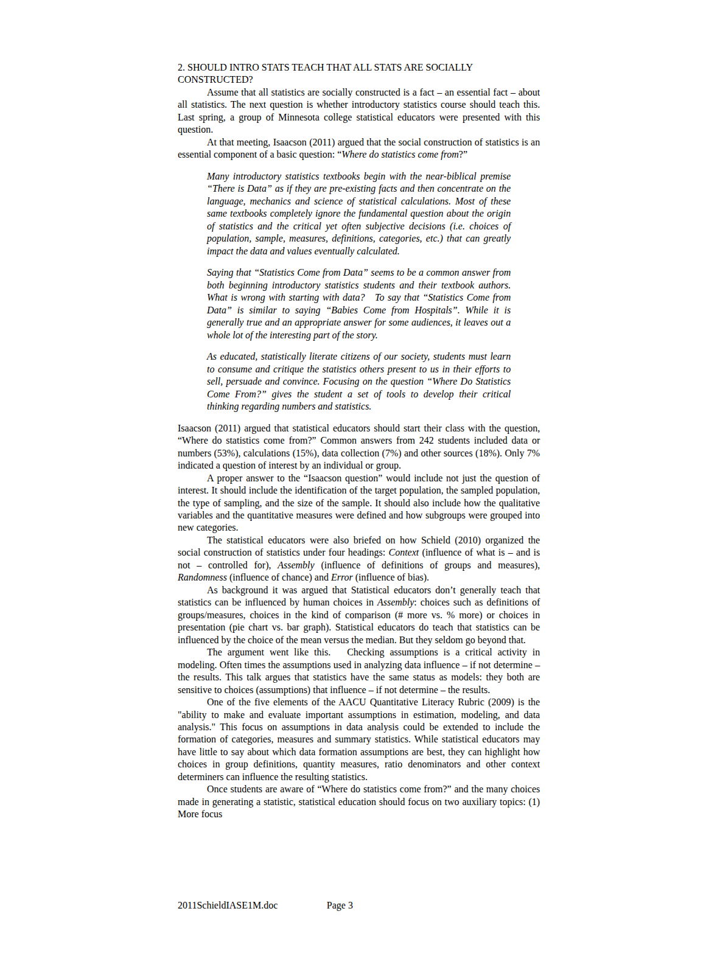2. SHOULD INTRO STATS TEACH THAT ALL STATS ARE SOCIALLY CONSTRUCTED?
Assume that all statistics are socially constructed is a fact – an essential fact – about all statistics. The next question is whether introductory statistics course should teach this. Last spring, a group of Minnesota college statistical educators were presented with this question.
At that meeting, Isaacson (2011) argued that the social construction of statistics is an essential component of a basic question: “Where do statistics come from?”
Many introductory statistics textbooks begin with the near-biblical premise “There is Data” as if they are pre-existing facts and then concentrate on the language, mechanics and science of statistical calculations. Most of these same textbooks completely ignore the fundamental question about the origin of statistics and the critical yet often subjective decisions (i.e. choices of population, sample, measures, definitions, categories, etc.) that can greatly impact the data and values eventually calculated.
Saying that “Statistics Come from Data” seems to be a common answer from both beginning introductory statistics students and their textbook authors. What is wrong with starting with data? To say that “Statistics Come from Data” is similar to saying “Babies Come from Hospitals”. While it is generally true and an appropriate answer for some audiences, it leaves out a whole lot of the interesting part of the story.
As educated, statistically literate citizens of our society, students must learn to consume and critique the statistics others present to us in their efforts to sell, persuade and convince. Focusing on the question “Where Do Statistics Come From?” gives the student a set of tools to develop their critical thinking regarding numbers and statistics.
Isaacson (2011) argued that statistical educators should start their class with the question, “Where do statistics come from?” Common answers from 242 students included data or numbers (53%), calculations (15%), data collection (7%) and other sources (18%). Only 7% indicated a question of interest by an individual or group.
A proper answer to the “Isaacson question” would include not just the question of interest. It should include the identification of the target population, the sampled population, the type of sampling, and the size of the sample. It should also include how the qualitative variables and the quantitative measures were defined and how subgroups were grouped into new categories.
The statistical educators were also briefed on how Schield (2010) organized the social construction of statistics under four headings: Context (influence of what is – and is not – controlled for), Assembly (influence of definitions of groups and measures), Randomness (influence of chance) and Error (influence of bias).
As background it was argued that Statistical educators don’t generally teach that statistics can be influenced by human choices in Assembly: choices such as definitions of groups/measures, choices in the kind of comparison (# more vs. % more) or choices in presentation (pie chart vs. bar graph). Statistical educators do teach that statistics can be influenced by the choice of the mean versus the median. But they seldom go beyond that.
The argument went like this. Checking assumptions is a critical activity in modeling. Often times the assumptions used in analyzing data influence – if not determine – the results. This talk argues that statistics have the same status as models: they both are sensitive to choices (assumptions) that influence – if not determine – the results.
One of the five elements of the AACU Quantitative Literacy Rubric (2009) is the "ability to make and evaluate important assumptions in estimation, modeling, and data analysis." This focus on assumptions in data analysis could be extended to include the formation of categories, measures and summary statistics. While statistical educators may have little to say about which data formation assumptions are best, they can highlight how choices in group definitions, quantity measures, ratio denominators and other context determiners can influence the resulting statistics.
Once students are aware of “Where do statistics come from?” and the many choices made in generating a statistic, statistical education should focus on two auxiliary topics: (1) More focus
2011SchieldIASE1M.doc Page 3